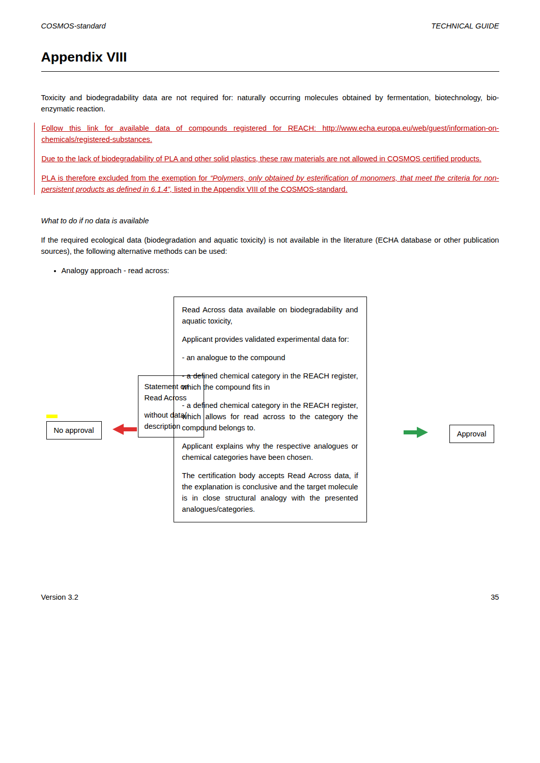COSMOS-standard TECHNICAL GUIDE
Appendix VIII
Toxicity and biodegradability data are not required for: naturally occurring molecules obtained by fermentation, biotechnology, bio-enzymatic reaction.
Follow this link for available data of compounds registered for REACH: http://www.echa.europa.eu/web/guest/information-on-chemicals/registered-substances.
Due to the lack of biodegradability of PLA and other solid plastics, these raw materials are not allowed in COSMOS certified products.
PLA is therefore excluded from the exemption for “Polymers, only obtained by esterification of monomers, that meet the criteria for non-persistent products as defined in 6.1.4”, listed in the Appendix VIII of the COSMOS-standard.
What to do if no data is available
If the required ecological data (biodegradation and aquatic toxicity) is not available in the literature (ECHA database or other publication sources), the following alternative methods can be used:
Analogy approach - read across:
Read Across data available on biodegradability and aquatic toxicity,
Applicant provides validated experimental data for:
- an analogue to the compound
- a defined chemical category in the REACH register, which the compound fits in
- a defined chemical category in the REACH register, which allows for read across to the category the compound belongs to.
Applicant explains why the respective analogues or chemical categories have been chosen.
The certification body accepts Read Across data, if the explanation is conclusive and the target molecule is in close structural analogy with the presented analogues/categories.
Statement on Read Across
without data/ description
No approval
Approval
Version 3.2 35